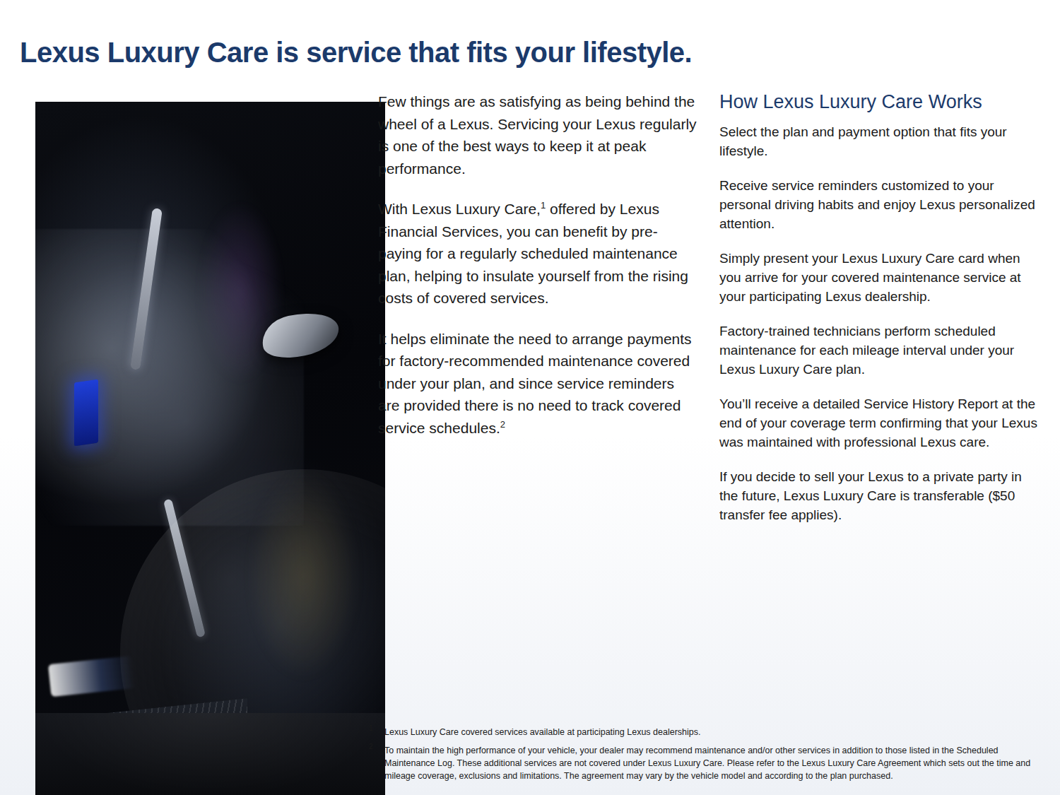Lexus Luxury Care is service that fits your lifestyle.
Few things are as satisfying as being behind the wheel of a Lexus. Servicing your Lexus regularly is one of the best ways to keep it at peak performance.
With Lexus Luxury Care,1 offered by Lexus Financial Services, you can benefit by pre-paying for a regularly scheduled maintenance plan, helping to insulate yourself from the rising costs of covered services.
It helps eliminate the need to arrange payments for factory-recommended maintenance covered under your plan, and since service reminders are provided there is no need to track covered service schedules.2
How Lexus Luxury Care Works
Select the plan and payment option that fits your lifestyle.
Receive service reminders customized to your personal driving habits and enjoy Lexus personalized attention.
Simply present your Lexus Luxury Care card when you arrive for your covered maintenance service at your participating Lexus dealership.
Factory-trained technicians perform scheduled maintenance for each mileage interval under your Lexus Luxury Care plan.
You’ll receive a detailed Service History Report at the end of your coverage term confirming that your Lexus was maintained with professional Lexus care.
If you decide to sell your Lexus to a private party in the future, Lexus Luxury Care is transferable ($50 transfer fee applies).
1 Lexus Luxury Care covered services available at participating Lexus dealerships.
2 To maintain the high performance of your vehicle, your dealer may recommend maintenance and/or other services in addition to those listed in the Scheduled Maintenance Log. These additional services are not covered under Lexus Luxury Care. Please refer to the Lexus Luxury Care Agreement which sets out the time and mileage coverage, exclusions and limitations. The agreement may vary by the vehicle model and according to the plan purchased.